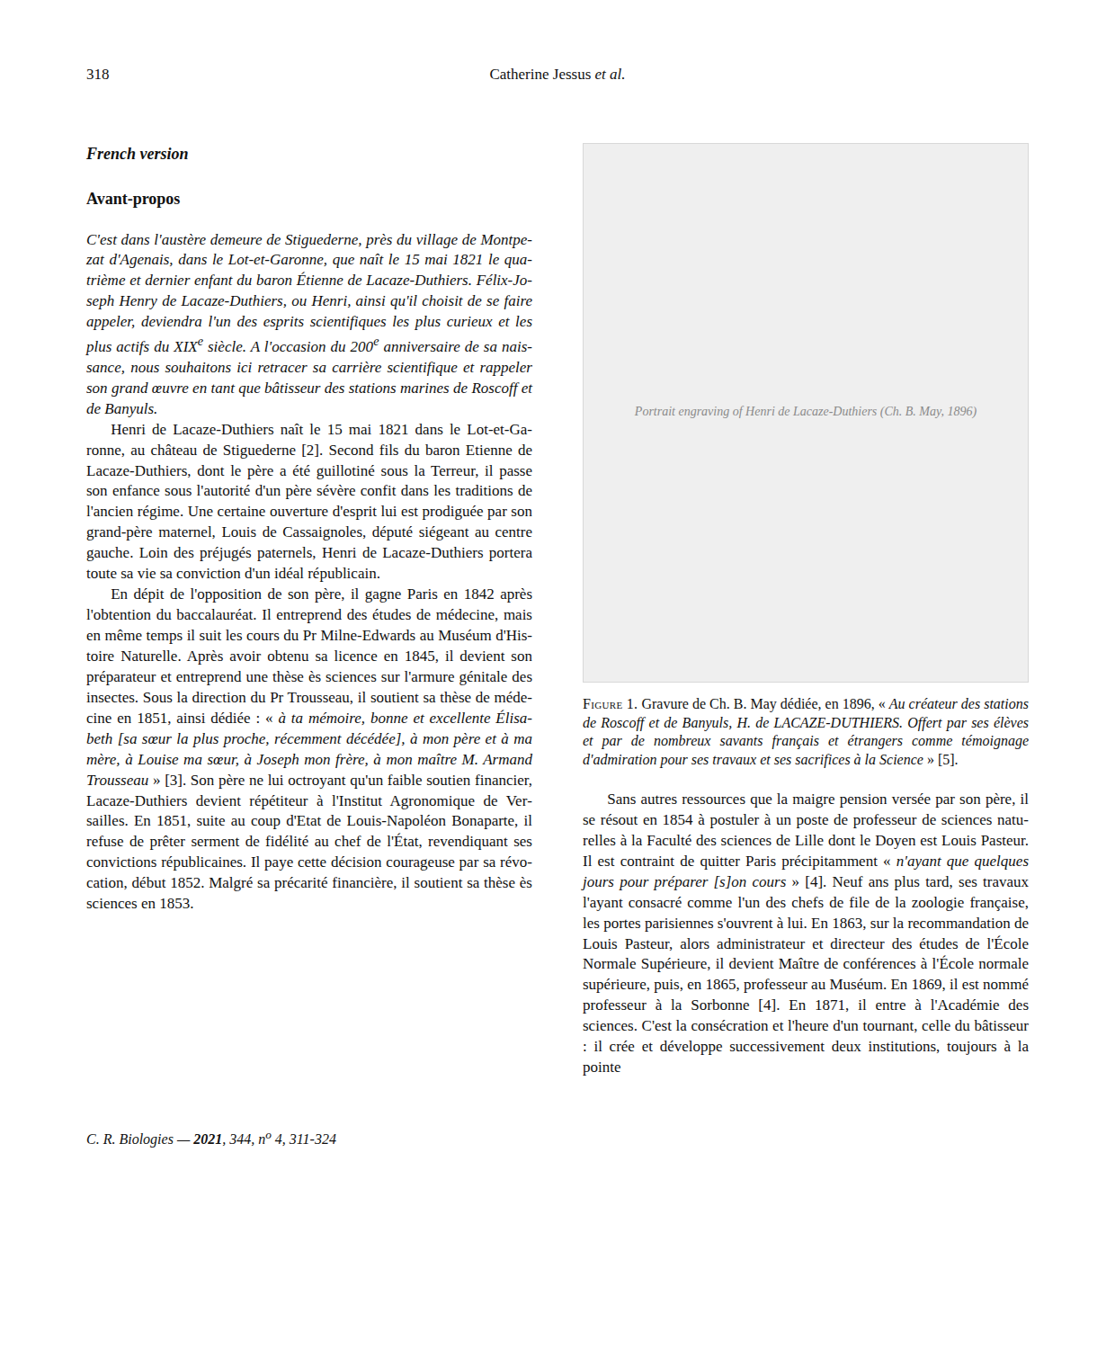318
Catherine Jessus et al.
French version
Avant-propos
C'est dans l'austère demeure de Stiguederne, près du village de Montpezat d'Agenais, dans le Lot-et-Garonne, que naît le 15 mai 1821 le quatrième et dernier enfant du baron Étienne de Lacaze-Duthiers. Félix-Joseph Henry de Lacaze-Duthiers, ou Henri, ainsi qu'il choisit de se faire appeler, deviendra l'un des esprits scientifiques les plus curieux et les plus actifs du XIXe siècle. A l'occasion du 200e anniversaire de sa naissance, nous souhaitons ici retracer sa carrière scientifique et rappeler son grand œuvre en tant que bâtisseur des stations marines de Roscoff et de Banyuls.
Henri de Lacaze-Duthiers naît le 15 mai 1821 dans le Lot-et-Garonne, au château de Stiguederne [2]. Second fils du baron Etienne de Lacaze-Duthiers, dont le père a été guillotiné sous la Terreur, il passe son enfance sous l'autorité d'un père sévère confit dans les traditions de l'ancien régime. Une certaine ouverture d'esprit lui est prodiguée par son grand-père maternel, Louis de Cassaignoles, député siégeant au centre gauche. Loin des préjugés paternels, Henri de Lacaze-Duthiers portera toute sa vie sa conviction d'un idéal républicain.
En dépit de l'opposition de son père, il gagne Paris en 1842 après l'obtention du baccalauréat. Il entreprend des études de médecine, mais en même temps il suit les cours du Pr Milne-Edwards au Muséum d'Histoire Naturelle. Après avoir obtenu sa licence en 1845, il devient son préparateur et entreprend une thèse ès sciences sur l'armure génitale des insectes. Sous la direction du Pr Trousseau, il soutient sa thèse de médecine en 1851, ainsi dédiée : « à ta mémoire, bonne et excellente Élisabeth [sa sœur la plus proche, récemment décédée], à mon père et à ma mère, à Louise ma sœur, à Joseph mon frère, à mon maître M. Armand Trousseau » [3]. Son père ne lui octroyant qu'un faible soutien financier, Lacaze-Duthiers devient répétiteur à l'Institut Agronomique de Versailles. En 1851, suite au coup d'Etat de Louis-Napoléon Bonaparte, il refuse de prêter serment de fidélité au chef de l'État, revendiquant ses convictions républicaines. Il paye cette décision courageuse par sa révocation, début 1852. Malgré sa précarité financière, il soutient sa thèse ès sciences en 1853.
Portrait engraving of Henri de Lacaze-Duthiers (Ch. B. May, 1896)
Figure 1. Gravure de Ch. B. May dédiée, en 1896, « Au créateur des stations de Roscoff et de Banyuls, H. de LACAZE-DUTHIERS. Offert par ses élèves et par de nombreux savants français et étrangers comme témoignage d'admiration pour ses travaux et ses sacrifices à la Science » [5].
Sans autres ressources que la maigre pension versée par son père, il se résout en 1854 à postuler à un poste de professeur de sciences naturelles à la Faculté des sciences de Lille dont le Doyen est Louis Pasteur. Il est contraint de quitter Paris précipitamment « n'ayant que quelques jours pour préparer [s]on cours » [4]. Neuf ans plus tard, ses travaux l'ayant consacré comme l'un des chefs de file de la zoologie française, les portes parisiennes s'ouvrent à lui. En 1863, sur la recommandation de Louis Pasteur, alors administrateur et directeur des études de l'École Normale Supérieure, il devient Maître de conférences à l'École normale supérieure, puis, en 1865, professeur au Muséum. En 1869, il est nommé professeur à la Sorbonne [4]. En 1871, il entre à l'Académie des sciences. C'est la consécration et l'heure d'un tournant, celle du bâtisseur : il crée et développe successivement deux institutions, toujours à la pointe
C. R. Biologies — 2021, 344, no 4, 311-324